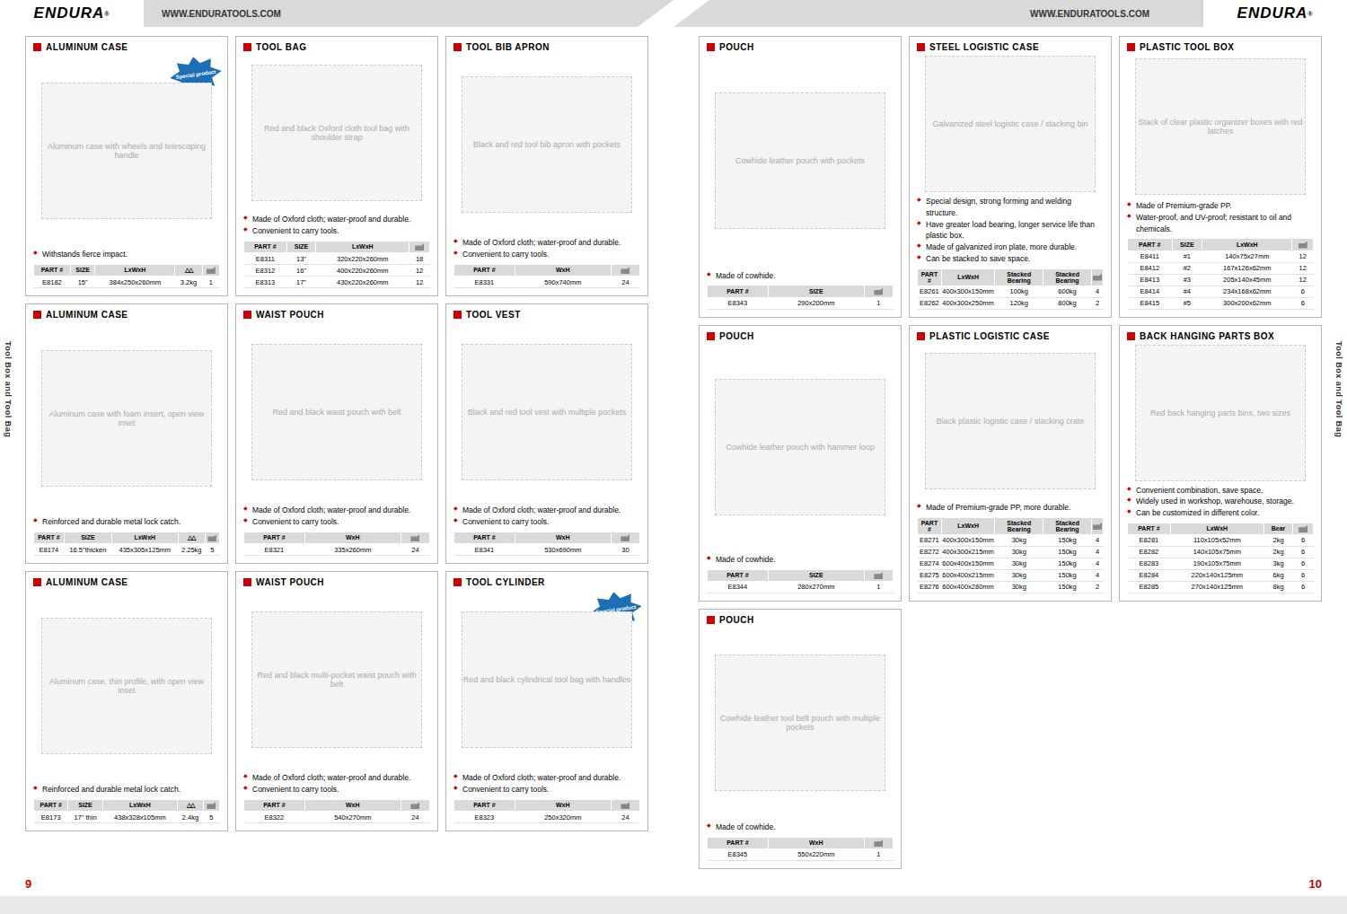ENDURA®
WWW.ENDURATOOLS.COM
Tool Box and Tool Bag
Aluminum Case
Special product
Aluminum case with wheels and telescoping handle
Withstands fierce impact.
| PART # | SIZE | LxWxH | △△ | |
| --- | --- | --- | --- | --- |
| E8182 | 15" | 384x250x260mm | 3.2kg | 1 |
Tool Bag
Red and black Oxford cloth tool bag with shoulder strap
Made of Oxford cloth; water-proof and durable.
Convenient to carry tools.
| PART # | SIZE | LxWxH | |
| --- | --- | --- | --- |
| E8311 | 13" | 320x220x260mm | 18 |
| E8312 | 16" | 400x220x260mm | 12 |
| E8313 | 17" | 430x220x260mm | 12 |
Tool Bib Apron
Black and red tool bib apron with pockets
Made of Oxford cloth; water-proof and durable.
Convenient to carry tools.
| PART # | WxH | |
| --- | --- | --- |
| E8331 | 590x740mm | 24 |
Aluminum Case
Aluminum case with foam insert, open view inset
Reinforced and durable metal lock catch.
| PART # | SIZE | LxWxH | △△ | |
| --- | --- | --- | --- | --- |
| E8174 | 16.5"thicken | 435x305x125mm | 2.25kg | 5 |
Waist Pouch
Red and black waist pouch with belt
Made of Oxford cloth; water-proof and durable.
Convenient to carry tools.
| PART # | WxH | |
| --- | --- | --- |
| E8321 | 335x260mm | 24 |
Tool Vest
Black and red tool vest with multiple pockets
Made of Oxford cloth; water-proof and durable.
Convenient to carry tools.
| PART # | WxH | |
| --- | --- | --- |
| E8341 | 530x690mm | 30 |
Aluminum Case
Aluminum case, thin profile, with open view inset
Reinforced and durable metal lock catch.
| PART # | SIZE | LxWxH | △△ | |
| --- | --- | --- | --- | --- |
| E8173 | 17" thin | 438x328x105mm | 2.4kg | 5 |
Waist Pouch
Red and black multi-pocket waist pouch with belt
Made of Oxford cloth; water-proof and durable.
Convenient to carry tools.
| PART # | WxH | |
| --- | --- | --- |
| E8322 | 540x270mm | 24 |
Tool Cylinder
Special product
Red and black cylindrical tool bag with handles
Made of Oxford cloth; water-proof and durable.
Convenient to carry tools.
| PART # | WxH | |
| --- | --- | --- |
| E8323 | 250x320mm | 24 |
9
WWW.ENDURATOOLS.COM
ENDURA®
Tool Box and Tool Bag
Pouch
Cowhide leather pouch with pockets
Made of cowhide.
| PART # | SIZE | |
| --- | --- | --- |
| E8343 | 290x200mm | 1 |
Steel Logistic Case
Galvanized steel logistic case / stacking bin
Special design, strong forming and welding structure.
Have greater load bearing, longer service life than plastic box.
Made of galvanized iron plate, more durable.
Can be stacked to save space.
| PART # | LxWxH | Stacked Bearing | Stacked Bearing | |
| --- | --- | --- | --- | --- |
| E8261 | 400x300x150mm | 100kg | 600kg | 4 |
| E8262 | 400x300x250mm | 120kg | 800kg | 2 |
Plastic Tool Box
Stack of clear plastic organizer boxes with red latches
Made of Premium-grade PP.
Water-proof, and UV-proof; resistant to oil and chemicals.
| PART # | SIZE | LxWxH | |
| --- | --- | --- | --- |
| E8411 | #1 | 140x75x27mm | 12 |
| E8412 | #2 | 167x126x62mm | 12 |
| E8413 | #3 | 205x140x45mm | 12 |
| E8414 | #4 | 234x168x62mm | 6 |
| E8415 | #5 | 300x200x62mm | 6 |
Pouch
Cowhide leather pouch with hammer loop
Made of cowhide.
| PART # | SIZE | |
| --- | --- | --- |
| E8344 | 280x270mm | 1 |
Plastic Logistic Case
Black plastic logistic case / stacking crate
Made of Premium-grade PP, more durable.
| PART # | LxWxH | Stacked Bearing | Stacked Bearing | |
| --- | --- | --- | --- | --- |
| E8271 | 400x300x150mm | 30kg | 150kg | 4 |
| E8272 | 400x300x215mm | 30kg | 150kg | 4 |
| E8274 | 600x400x150mm | 30kg | 150kg | 4 |
| E8275 | 600x400x215mm | 30kg | 150kg | 4 |
| E8276 | 600x400x280mm | 30kg | 150kg | 2 |
Back Hanging Parts Box
Red back hanging parts bins, two sizes
Convenient combination, save space.
Widely used in workshop, warehouse, storage.
Can be customized in different color.
| PART # | LxWxH | Bear | |
| --- | --- | --- | --- |
| E8281 | 110x105x52mm | 2kg | 6 |
| E8282 | 140x105x75mm | 2kg | 6 |
| E8283 | 190x105x75mm | 3kg | 6 |
| E8284 | 220x140x125mm | 6kg | 6 |
| E8285 | 270x140x125mm | 8kg | 6 |
Pouch
Cowhide leather tool belt pouch with multiple pockets
Made of cowhide.
| PART # | WxH | |
| --- | --- | --- |
| E8345 | 550x220mm | 1 |
10